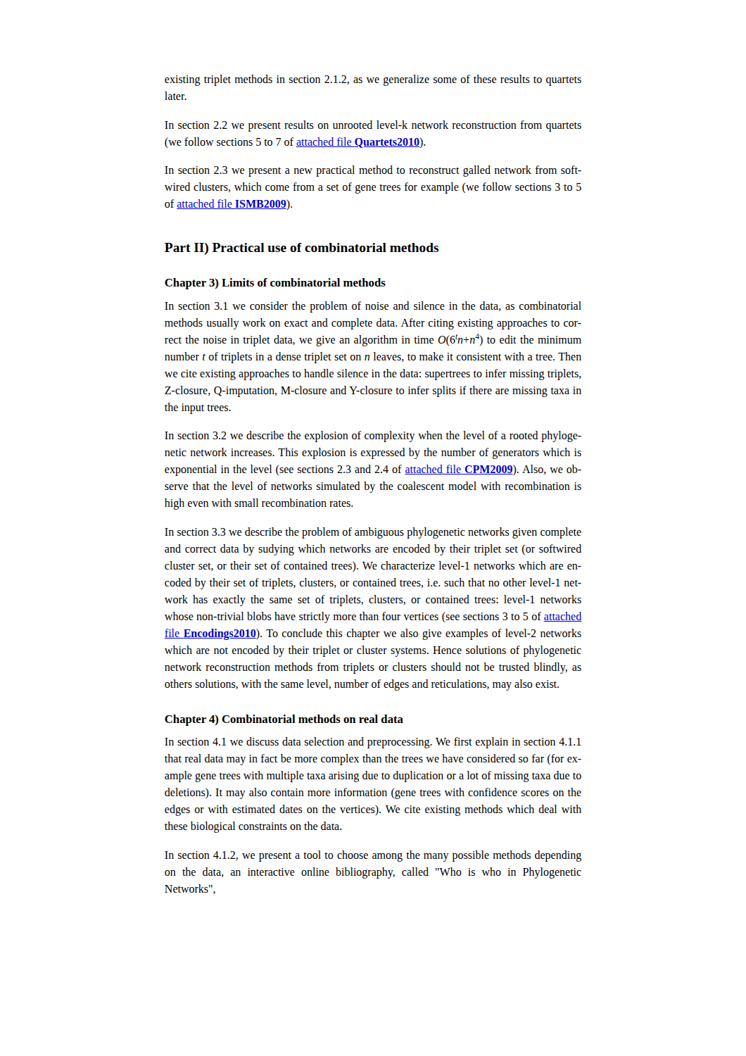existing triplet methods in section 2.1.2, as we generalize some of these results to quartets later.
In section 2.2 we present results on unrooted level-k network reconstruction from quartets (we follow sections 5 to 7 of attached file Quartets2010).
In section 2.3 we present a new practical method to reconstruct galled network from softwired clusters, which come from a set of gene trees for example (we follow sections 3 to 5 of attached file ISMB2009).
Part II) Practical use of combinatorial methods
Chapter 3) Limits of combinatorial methods
In section 3.1 we consider the problem of noise and silence in the data, as combinatorial methods usually work on exact and complete data. After citing existing approaches to correct the noise in triplet data, we give an algorithm in time O(6tn+n4) to edit the minimum number t of triplets in a dense triplet set on n leaves, to make it consistent with a tree. Then we cite existing approaches to handle silence in the data: supertrees to infer missing triplets, Z-closure, Q-imputation, M-closure and Y-closure to infer splits if there are missing taxa in the input trees.
In section 3.2 we describe the explosion of complexity when the level of a rooted phylogenetic network increases. This explosion is expressed by the number of generators which is exponential in the level (see sections 2.3 and 2.4 of attached file CPM2009). Also, we observe that the level of networks simulated by the coalescent model with recombination is high even with small recombination rates.
In section 3.3 we describe the problem of ambiguous phylogenetic networks given complete and correct data by sudying which networks are encoded by their triplet set (or softwired cluster set, or their set of contained trees). We characterize level-1 networks which are encoded by their set of triplets, clusters, or contained trees, i.e. such that no other level-1 network has exactly the same set of triplets, clusters, or contained trees: level-1 networks whose non-trivial blobs have strictly more than four vertices (see sections 3 to 5 of attached file Encodings2010). To conclude this chapter we also give examples of level-2 networks which are not encoded by their triplet or cluster systems. Hence solutions of phylogenetic network reconstruction methods from triplets or clusters should not be trusted blindly, as others solutions, with the same level, number of edges and reticulations, may also exist.
Chapter 4) Combinatorial methods on real data
In section 4.1 we discuss data selection and preprocessing. We first explain in section 4.1.1 that real data may in fact be more complex than the trees we have considered so far (for example gene trees with multiple taxa arising due to duplication or a lot of missing taxa due to deletions). It may also contain more information (gene trees with confidence scores on the edges or with estimated dates on the vertices). We cite existing methods which deal with these biological constraints on the data.
In section 4.1.2, we present a tool to choose among the many possible methods depending on the data, an interactive online bibliography, called "Who is who in Phylogenetic Networks",